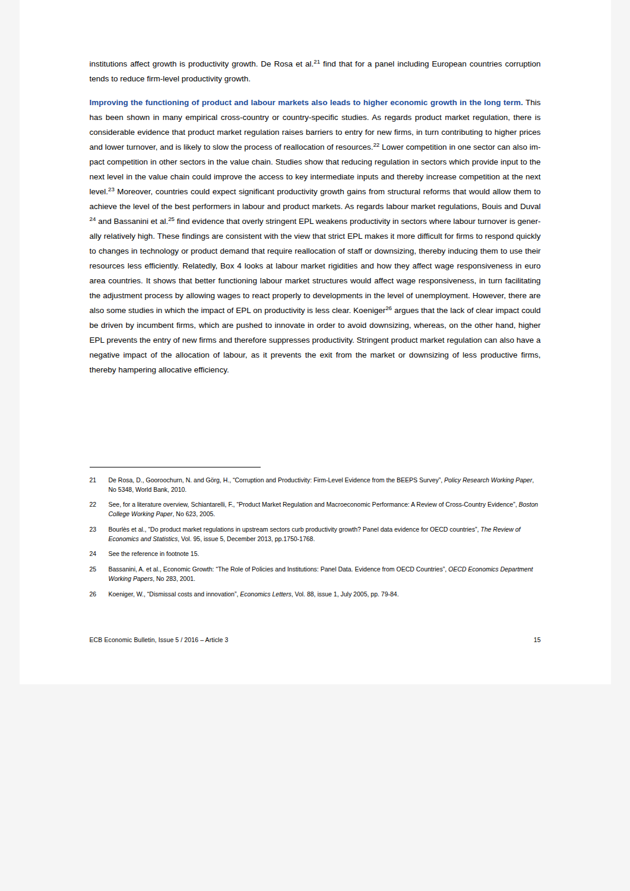institutions affect growth is productivity growth. De Rosa et al.21 find that for a panel including European countries corruption tends to reduce firm-level productivity growth.
Improving the functioning of product and labour markets also leads to higher economic growth in the long term. This has been shown in many empirical cross-country or country-specific studies. As regards product market regulation, there is considerable evidence that product market regulation raises barriers to entry for new firms, in turn contributing to higher prices and lower turnover, and is likely to slow the process of reallocation of resources.22 Lower competition in one sector can also impact competition in other sectors in the value chain. Studies show that reducing regulation in sectors which provide input to the next level in the value chain could improve the access to key intermediate inputs and thereby increase competition at the next level.23 Moreover, countries could expect significant productivity growth gains from structural reforms that would allow them to achieve the level of the best performers in labour and product markets. As regards labour market regulations, Bouis and Duval 24 and Bassanini et al.25 find evidence that overly stringent EPL weakens productivity in sectors where labour turnover is generally relatively high. These findings are consistent with the view that strict EPL makes it more difficult for firms to respond quickly to changes in technology or product demand that require reallocation of staff or downsizing, thereby inducing them to use their resources less efficiently. Relatedly, Box 4 looks at labour market rigidities and how they affect wage responsiveness in euro area countries. It shows that better functioning labour market structures would affect wage responsiveness, in turn facilitating the adjustment process by allowing wages to react properly to developments in the level of unemployment. However, there are also some studies in which the impact of EPL on productivity is less clear. Koeniger26 argues that the lack of clear impact could be driven by incumbent firms, which are pushed to innovate in order to avoid downsizing, whereas, on the other hand, higher EPL prevents the entry of new firms and therefore suppresses productivity. Stringent product market regulation can also have a negative impact of the allocation of labour, as it prevents the exit from the market or downsizing of less productive firms, thereby hampering allocative efficiency.
21
De Rosa, D., Gooroochurn, N. and Görg, H., “Corruption and Productivity: Firm-Level Evidence from the BEEPS Survey”, Policy Research Working Paper, No 5348, World Bank, 2010.
22
See, for a literature overview, Schiantarelli, F., “Product Market Regulation and Macroeconomic Performance: A Review of Cross-Country Evidence”, Boston College Working Paper, No 623, 2005.
23
Bourlès et al., “Do product market regulations in upstream sectors curb productivity growth? Panel data evidence for OECD countries”, The Review of Economics and Statistics, Vol. 95, issue 5, December 2013, pp.1750-1768.
24
See the reference in footnote 15.
25
Bassanini, A. et al., Economic Growth: “The Role of Policies and Institutions: Panel Data. Evidence from OECD Countries”, OECD Economics Department Working Papers, No 283, 2001.
26
Koeniger, W., “Dismissal costs and innovation”, Economics Letters, Vol. 88, issue 1, July 2005, pp. 79-84.
ECB Economic Bulletin, Issue 5 / 2016 – Article 3
15